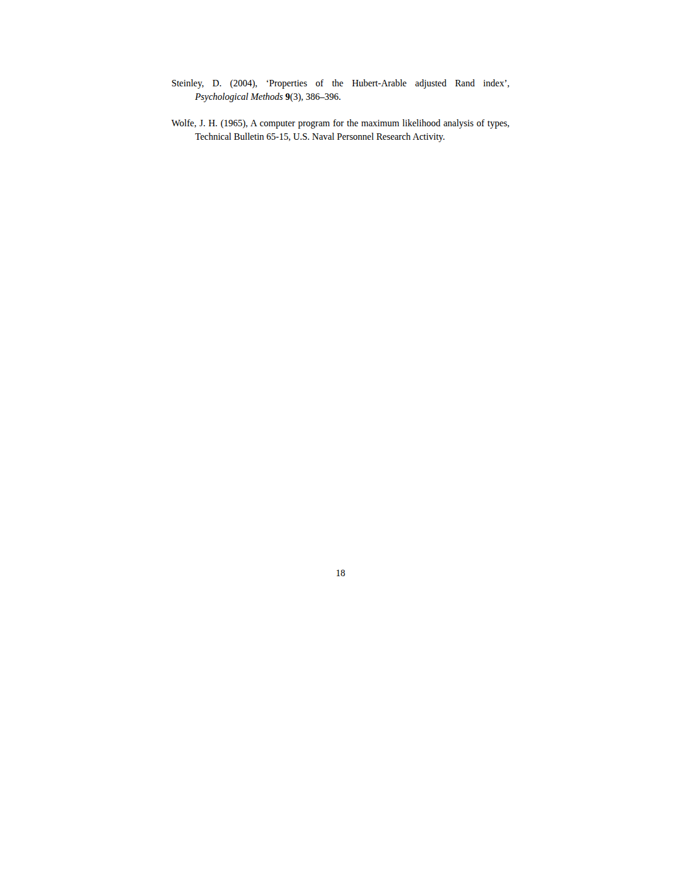Steinley, D. (2004), ‘Properties of the Hubert-Arable adjusted Rand index’, Psychological Methods 9(3), 386–396.
Wolfe, J. H. (1965), A computer program for the maximum likelihood analysis of types, Technical Bulletin 65-15, U.S. Naval Personnel Research Activity.
18